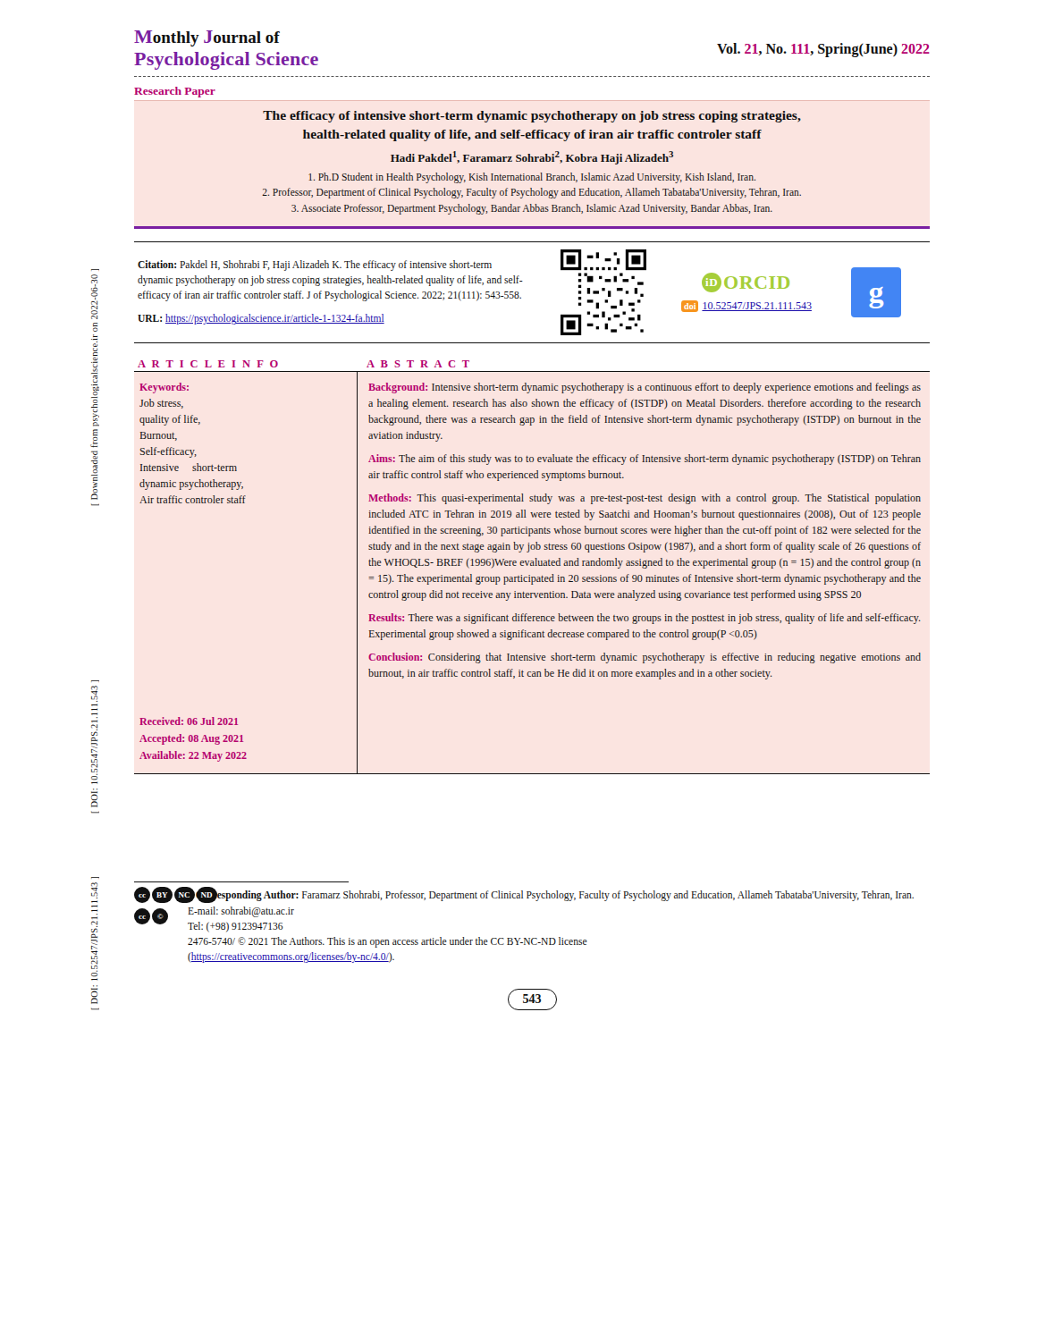[ Downloaded from psychologicalscience.ir on 2022-06-30 ]
[ DOI: 10.52547/JPS.21.111.543 ]
[ DOI: 10.52547/JPS.21.111.543 ]
Monthly Journal of Psychological Science
Vol. 21, No. 111, Spring(June) 2022
Research Paper
The efficacy of intensive short-term dynamic psychotherapy on job stress coping strategies,
health-related quality of life, and self-efficacy of iran air traffic controler staff
Hadi Pakdel1, Faramarz Sohrabi2, Kobra Haji Alizadeh3
1. Ph.D Student in Health Psychology, Kish International Branch, Islamic Azad University, Kish Island, Iran.
2. Professor, Department of Clinical Psychology, Faculty of Psychology and Education, Allameh Tabataba'University, Tehran, Iran.
3. Associate Professor, Department Psychology, Bandar Abbas Branch, Islamic Azad University, Bandar Abbas, Iran.
Citation: Pakdel H, Shohrabi F, Haji Alizadeh K. The efficacy of intensive short-term dynamic psychotherapy on job stress coping strategies, health-related quality of life, and self-efficacy of iran air traffic controler staff. J of Psychological Science. 2022; 21(111): 543-558.
URL: https://psychologicalscience.ir/article-1-1324-fa.html
iDORCID
doi 10.52547/JPS.21.111.543
g
A R T I C L E I N F O
A B S T R A C T
Keywords:
Job stress,
quality of life,
Burnout,
Self-efficacy,
Intensive short-term
dynamic psychotherapy,
Air traffic controler staff
Received: 06 Jul 2021
Accepted: 08 Aug 2021
Available: 22 May 2022
Background: Intensive short-term dynamic psychotherapy is a continuous effort to deeply experience emotions and feelings as a healing element. research has also shown the efficacy of (ISTDP) on Meatal Disorders. therefore according to the research background, there was a research gap in the field of Intensive short-term dynamic psychotherapy (ISTDP) on burnout in the aviation industry.
Aims: The aim of this study was to to evaluate the efficacy of Intensive short-term dynamic psychotherapy (ISTDP) on Tehran air traffic control staff who experienced symptoms burnout.
Methods: This quasi-experimental study was a pre-test-post-test design with a control group. The Statistical population included ATC in Tehran in 2019 all were tested by Saatchi and Hooman’s burnout questionnaires (2008), Out of 123 people identified in the screening, 30 participants whose burnout scores were higher than the cut-off point of 182 were selected for the study and in the next stage again by job stress 60 questions Osipow (1987), and a short form of quality scale of 26 questions of the WHOQLS- BREF (1996)Were evaluated and randomly assigned to the experimental group (n = 15) and the control group (n = 15). The experimental group participated in 20 sessions of 90 minutes of Intensive short-term dynamic psychotherapy and the control group did not receive any intervention. Data were analyzed using covariance test performed using SPSS 20
Results: There was a significant difference between the two groups in the posttest in job stress, quality of life and self-efficacy. Experimental group showed a significant decrease compared to the control group(P <0.05)
Conclusion: Considering that Intensive short-term dynamic psychotherapy is effective in reducing negative emotions and burnout, in air traffic control staff, it can be He did it on more examples and in a other society.
cc BY NC ND
cc©
* Corresponding Author: Faramarz Shohrabi, Professor, Department of Clinical Psychology, Faculty of Psychology and Education, Allameh Tabataba'University, Tehran, Iran.
E-mail: sohrabi@atu.ac.ir
Tel: (+98) 9123947136
2476-5740/ © 2021 The Authors. This is an open access article under the CC BY-NC-ND license
(https://creativecommons.org/licenses/by-nc/4.0/).
543